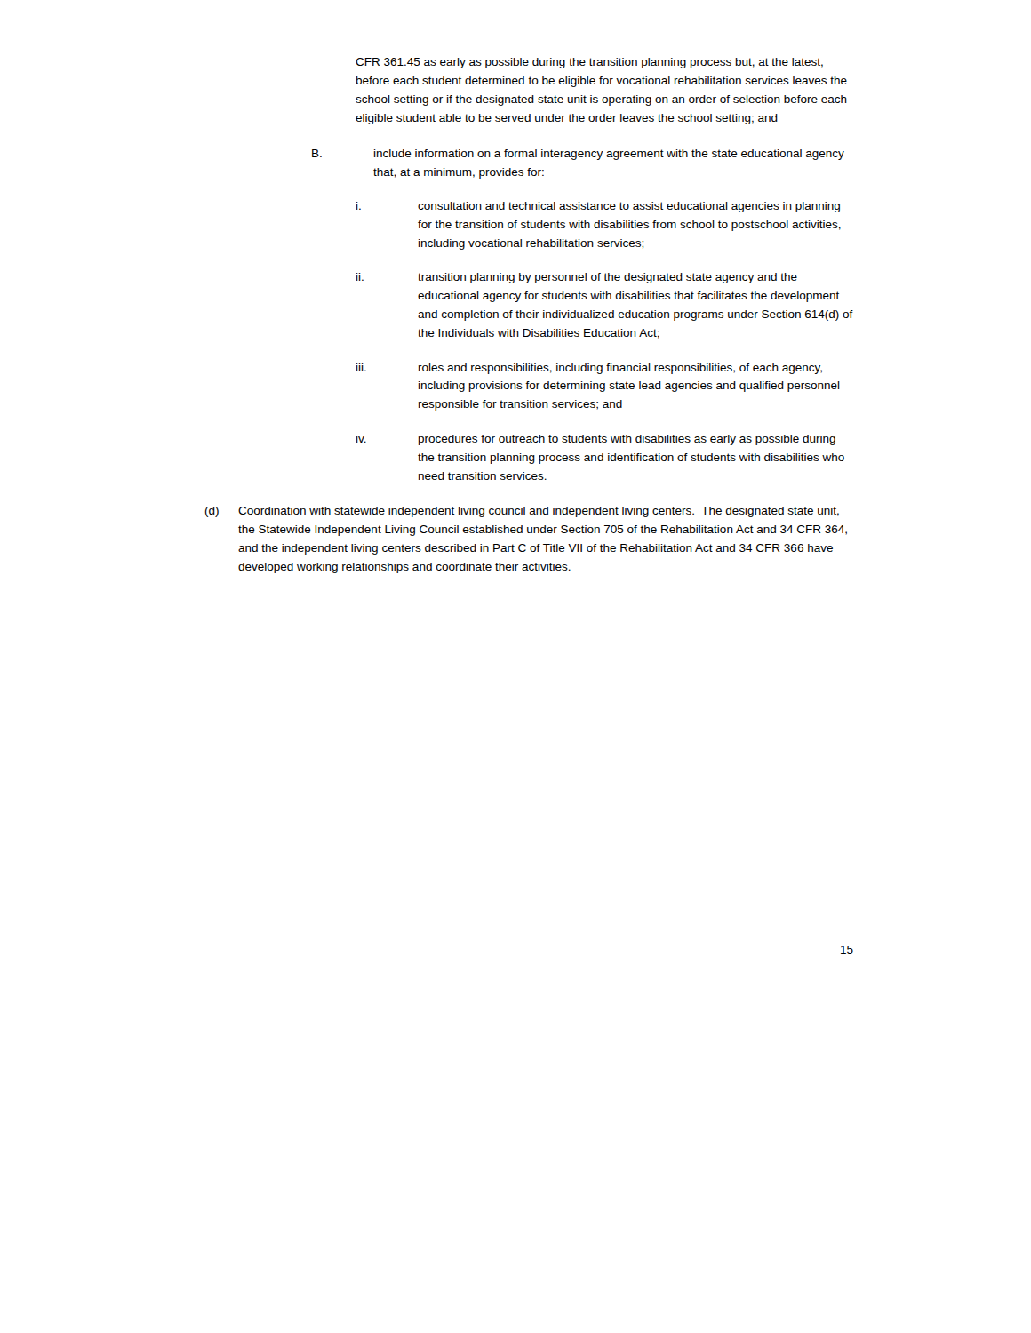CFR 361.45 as early as possible during the transition planning process but, at the latest, before each student determined to be eligible for vocational rehabilitation services leaves the school setting or if the designated state unit is operating on an order of selection before each eligible student able to be served under the order leaves the school setting; and
B.
include information on a formal interagency agreement with the state educational agency that, at a minimum, provides for:
i.
consultation and technical assistance to assist educational agencies in planning for the transition of students with disabilities from school to postschool activities, including vocational rehabilitation services;
ii.
transition planning by personnel of the designated state agency and the educational agency for students with disabilities that facilitates the development and completion of their individualized education programs under Section 614(d) of the Individuals with Disabilities Education Act;
iii.
roles and responsibilities, including financial responsibilities, of each agency, including provisions for determining state lead agencies and qualified personnel responsible for transition services; and
iv.
procedures for outreach to students with disabilities as early as possible during the transition planning process and identification of students with disabilities who need transition services.
(d)
Coordination with statewide independent living council and independent living centers. The designated state unit, the Statewide Independent Living Council established under Section 705 of the Rehabilitation Act and 34 CFR 364, and the independent living centers described in Part C of Title VII of the Rehabilitation Act and 34 CFR 366 have developed working relationships and coordinate their activities.
15